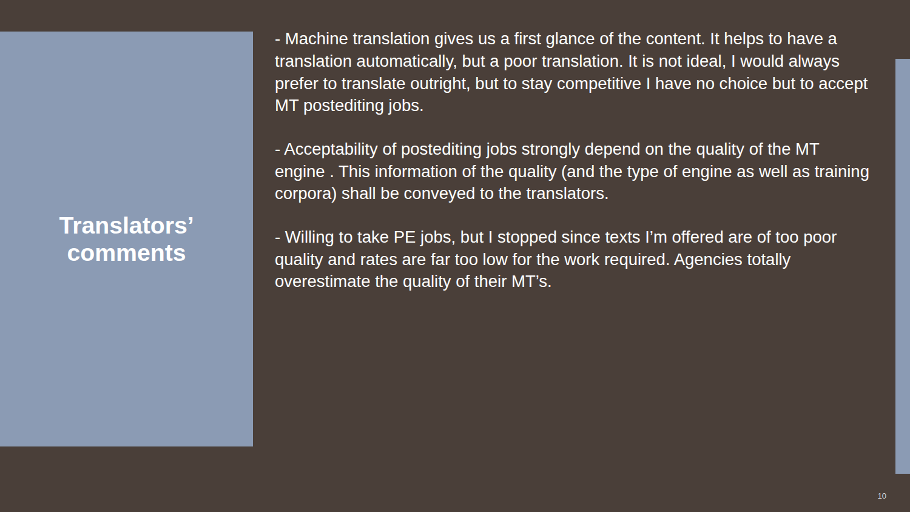Translators’
comments
- Machine translation gives us a first glance of the content. It helps to have a translation automatically, but a poor translation. It is not ideal, I would always prefer to translate outright, but to stay competitive I have no choice but to accept MT postediting jobs.
- Acceptability of postediting jobs strongly depend on the quality of the MT engine . This information of the quality (and the type of engine as well as training corpora) shall be conveyed to the translators.
- Willing to take PE jobs, but I stopped since texts I’m offered are of too poor quality and rates are far too low for the work required. Agencies totally overestimate the quality of their MT’s.
10